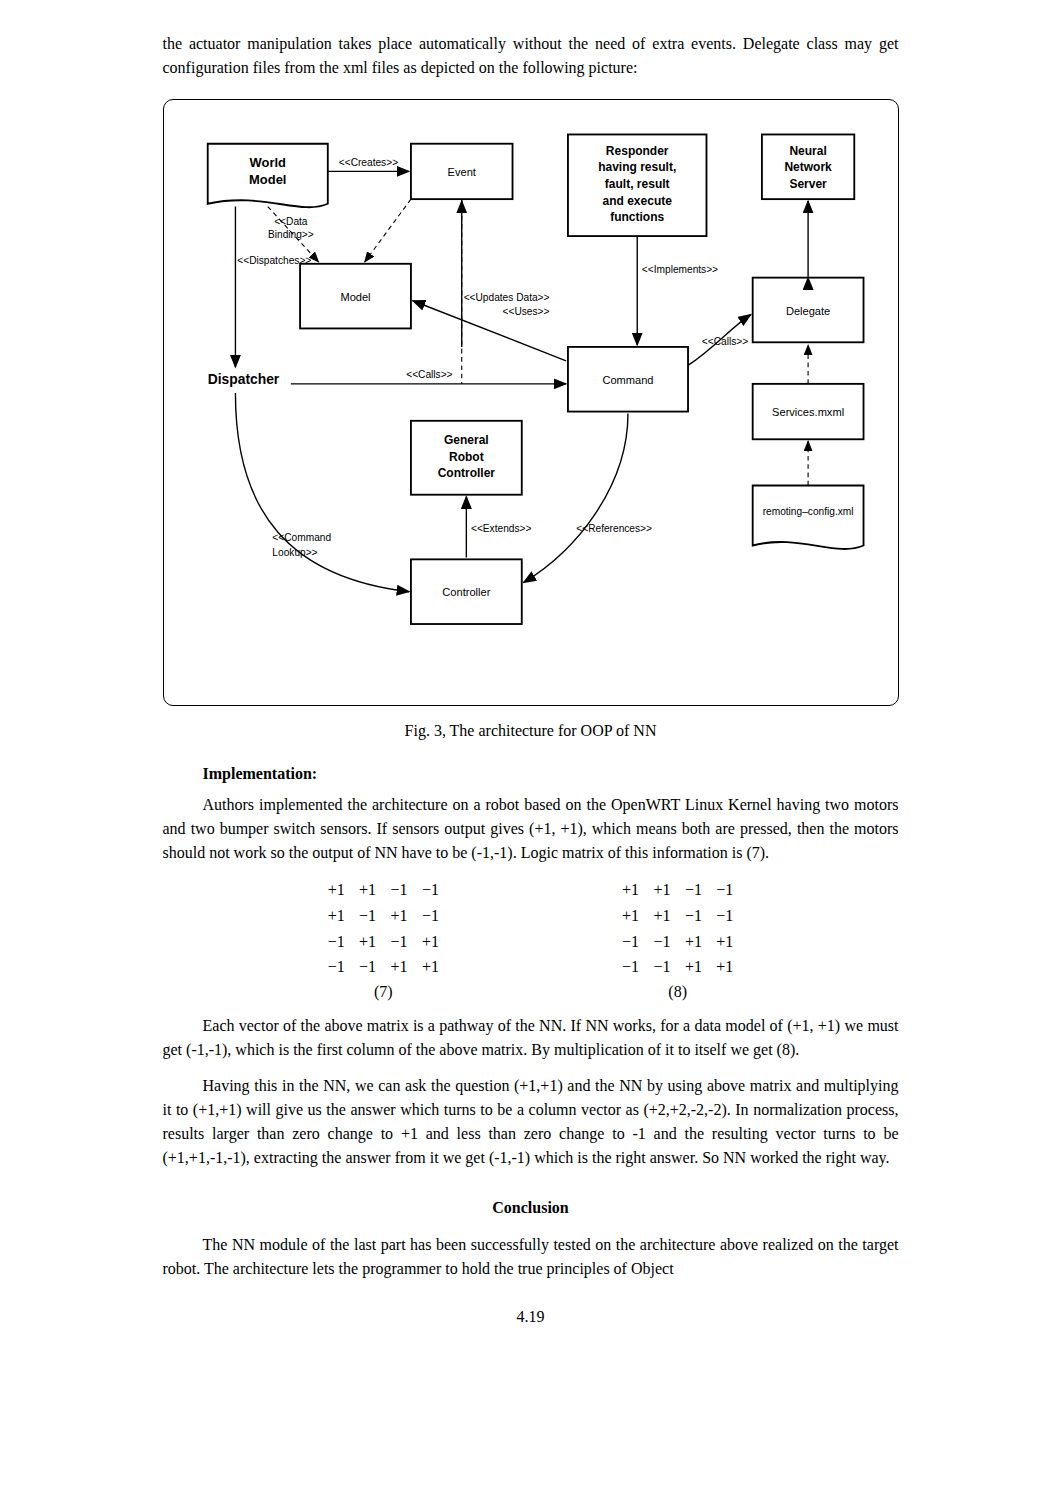the actuator manipulation takes place automatically without the need of extra events. Delegate class may get configuration files from the xml files as depicted on the following picture:
World Model Event Responder having result, fault, result and execute functions Neural Network Server Model Delegate Command Services.mxml remoting–config.xml General Robot Controller Controller Dispatcher <<Creates>> <<Data Binding>> <<Dispatches>> <<Implements>> <<Updates Data>> <<Uses>> <<Calls>> <<Calls>> <<Extends>> <<References>> <<Command Lookup>>
Fig. 3, The architecture for OOP of NN
Implementation:
Authors implemented the architecture on a robot based on the OpenWRT Linux Kernel having two motors and two bumper switch sensors. If sensors output gives (+1, +1), which means both are pressed, then the motors should not work so the output of NN have to be (-1,-1). Logic matrix of this information is (7).
| / +1 / +1 / −1 / −1 / / +1 / −1 / +1 / −1 / / −1 / +1 / −1 / +1 / / −1 / −1 / +1 / +1 / | / +1 / +1 / −1 / −1 / / +1 / +1 / −1 / −1 / / −1 / −1 / +1 / +1 / / −1 / −1 / +1 / +1 / |
| (7) | (8) |
Each vector of the above matrix is a pathway of the NN. If NN works, for a data model of (+1, +1) we must get (-1,-1), which is the first column of the above matrix. By multiplication of it to itself we get (8).
Having this in the NN, we can ask the question (+1,+1) and the NN by using above matrix and multiplying it to (+1,+1) will give us the answer which turns to be a column vector as (+2,+2,-2,-2). In normalization process, results larger than zero change to +1 and less than zero change to -1 and the resulting vector turns to be (+1,+1,-1,-1), extracting the answer from it we get (-1,-1) which is the right answer. So NN worked the right way.
Conclusion
The NN module of the last part has been successfully tested on the architecture above realized on the target robot. The architecture lets the programmer to hold the true principles of Object
4.19